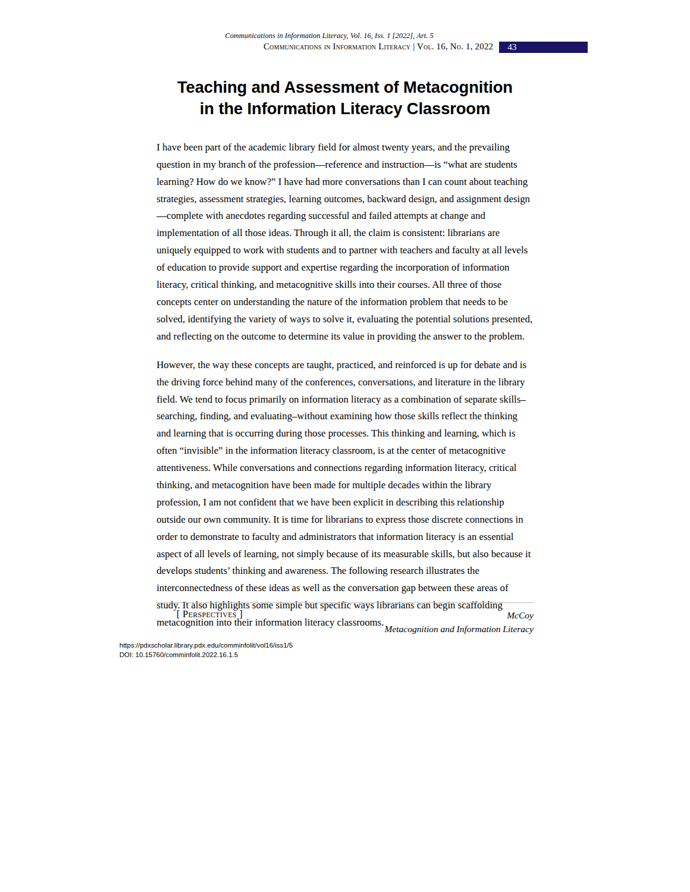Communications in Information Literacy, Vol. 16, Iss. 1 [2022], Art. 5
Communications in Information Literacy | Vol. 16, No. 1, 2022
43
Teaching and Assessment of Metacognition in the Information Literacy Classroom
I have been part of the academic library field for almost twenty years, and the prevailing question in my branch of the profession—reference and instruction—is “what are students learning? How do we know?” I have had more conversations than I can count about teaching strategies, assessment strategies, learning outcomes, backward design, and assignment design—complete with anecdotes regarding successful and failed attempts at change and implementation of all those ideas. Through it all, the claim is consistent: librarians are uniquely equipped to work with students and to partner with teachers and faculty at all levels of education to provide support and expertise regarding the incorporation of information literacy, critical thinking, and metacognitive skills into their courses. All three of those concepts center on understanding the nature of the information problem that needs to be solved, identifying the variety of ways to solve it, evaluating the potential solutions presented, and reflecting on the outcome to determine its value in providing the answer to the problem.
However, the way these concepts are taught, practiced, and reinforced is up for debate and is the driving force behind many of the conferences, conversations, and literature in the library field. We tend to focus primarily on information literacy as a combination of separate skills–searching, finding, and evaluating–without examining how those skills reflect the thinking and learning that is occurring during those processes. This thinking and learning, which is often “invisible” in the information literacy classroom, is at the center of metacognitive attentiveness. While conversations and connections regarding information literacy, critical thinking, and metacognition have been made for multiple decades within the library profession, I am not confident that we have been explicit in describing this relationship outside our own community. It is time for librarians to express those discrete connections in order to demonstrate to faculty and administrators that information literacy is an essential aspect of all levels of learning, not simply because of its measurable skills, but also because it develops students’ thinking and awareness. The following research illustrates the interconnectedness of these ideas as well as the conversation gap between these areas of study. It also highlights some simple but specific ways librarians can begin scaffolding metacognition into their information literacy classrooms.
[ Perspectives ]
McCoy
Metacognition and Information Literacy
https://pdxscholar.library.pdx.edu/comminfolit/vol16/iss1/5
DOI: 10.15760/comminfolit.2022.16.1.5